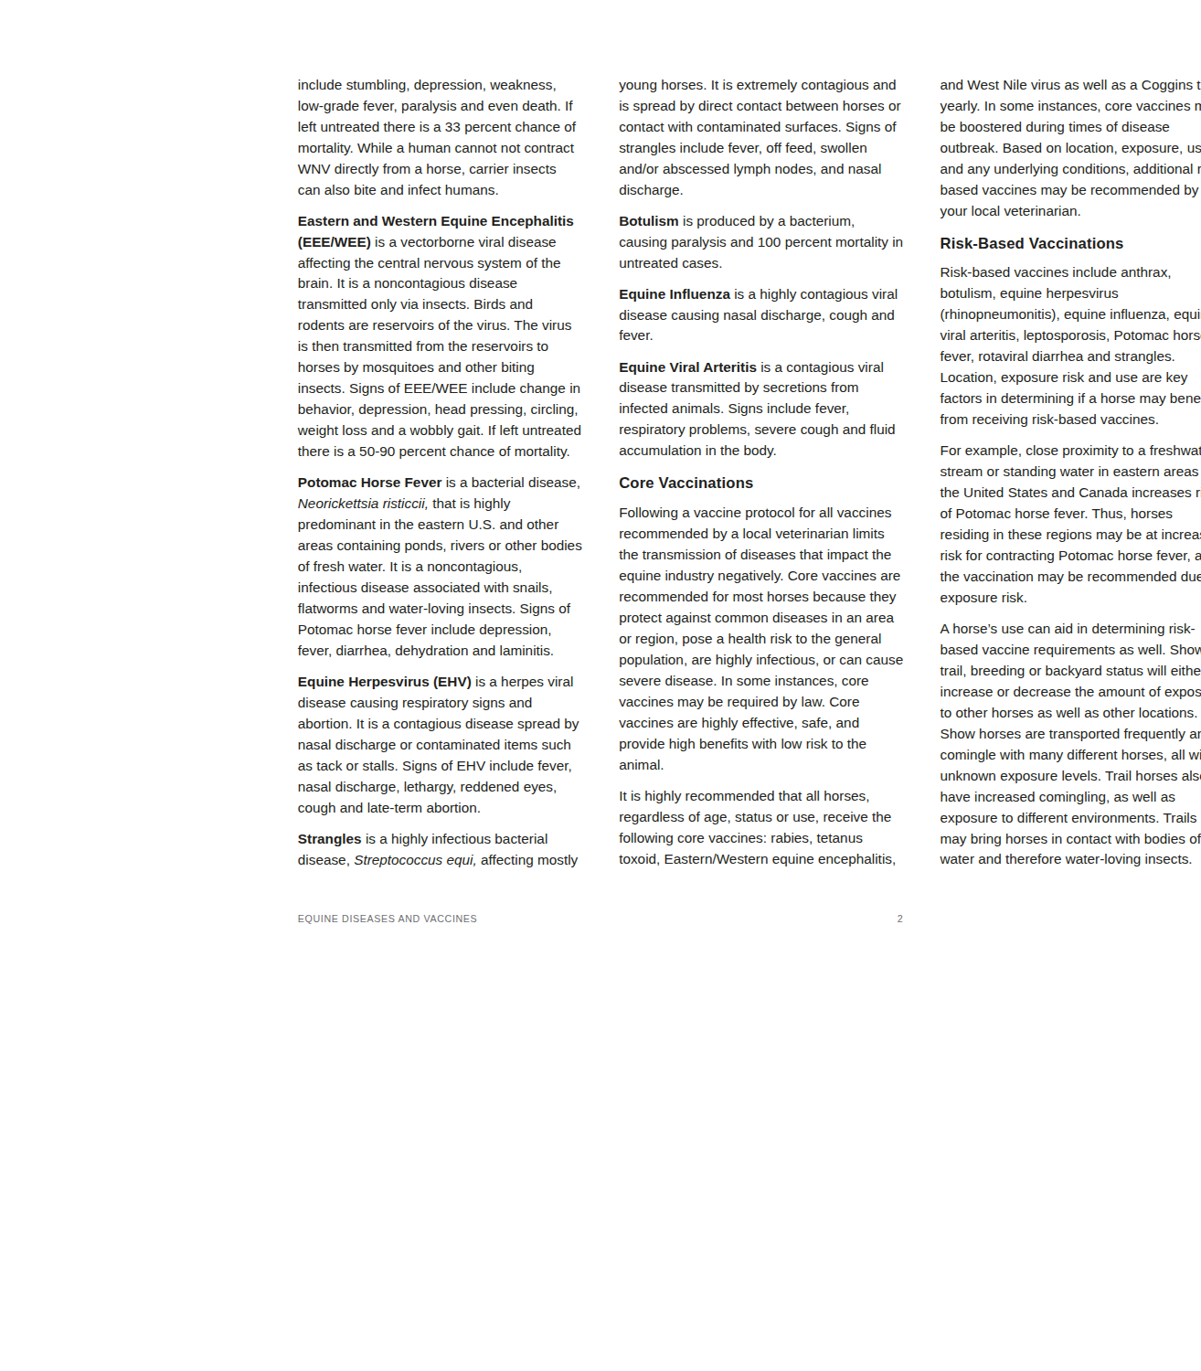include stumbling, depression, weakness, low-grade fever, paralysis and even death. If left untreated there is a 33 percent chance of mortality. While a human cannot not contract WNV directly from a horse, carrier insects can also bite and infect humans.
Eastern and Western Equine Encephalitis (EEE/WEE) is a vectorborne viral disease affecting the central nervous system of the brain. It is a noncontagious disease transmitted only via insects. Birds and rodents are reservoirs of the virus. The virus is then transmitted from the reservoirs to horses by mosquitoes and other biting insects. Signs of EEE/WEE include change in behavior, depression, head pressing, circling, weight loss and a wobbly gait. If left untreated there is a 50-90 percent chance of mortality.
Potomac Horse Fever is a bacterial disease, Neorickettsia risticcii, that is highly predominant in the eastern U.S. and other areas containing ponds, rivers or other bodies of fresh water. It is a noncontagious, infectious disease associated with snails, flatworms and water-loving insects. Signs of Potomac horse fever include depression, fever, diarrhea, dehydration and laminitis.
Equine Herpesvirus (EHV) is a herpes viral disease causing respiratory signs and abortion. It is a contagious disease spread by nasal discharge or contaminated items such as tack or stalls. Signs of EHV include fever, nasal discharge, lethargy, reddened eyes, cough and late-term abortion.
Strangles is a highly infectious bacterial disease, Streptococcus equi, affecting mostly young horses. It is extremely contagious and is spread by direct contact between horses or contact with contaminated surfaces. Signs of strangles include fever, off feed, swollen and/or abscessed lymph nodes, and nasal discharge.
Botulism is produced by a bacterium, causing paralysis and 100 percent mortality in untreated cases.
Equine Influenza is a highly contagious viral disease causing nasal discharge, cough and fever.
Equine Viral Arteritis is a contagious viral disease transmitted by secretions from infected animals. Signs include fever, respiratory problems, severe cough and fluid accumulation in the body.
Core Vaccinations
Following a vaccine protocol for all vaccines recommended by a local veterinarian limits the transmission of diseases that impact the equine industry negatively. Core vaccines are recommended for most horses because they protect against common diseases in an area or region, pose a health risk to the general population, are highly infectious, or can cause severe disease. In some instances, core vaccines may be required by law. Core vaccines are highly effective, safe, and provide high benefits with low risk to the animal.
It is highly recommended that all horses, regardless of age, status or use, receive the following core vaccines: rabies, tetanus toxoid, Eastern/Western equine encephalitis, and West Nile virus as well as a Coggins test yearly. In some instances, core vaccines may be boostered during times of disease outbreak. Based on location, exposure, use and any underlying conditions, additional risk-based vaccines may be recommended by your local veterinarian.
Risk-Based Vaccinations
Risk-based vaccines include anthrax, botulism, equine herpesvirus (rhinopneumonitis), equine influenza, equine viral arteritis, leptosporosis, Potomac horse fever, rotaviral diarrhea and strangles. Location, exposure risk and use are key factors in determining if a horse may benefit from receiving risk-based vaccines.
For example, close proximity to a freshwater stream or standing water in eastern areas of the United States and Canada increases risk of Potomac horse fever. Thus, horses residing in these regions may be at increased risk for contracting Potomac horse fever, and the vaccination may be recommended due to exposure risk.
A horse’s use can aid in determining risk-based vaccine requirements as well. Show, trail, breeding or backyard status will either increase or decrease the amount of exposure to other horses as well as other locations. Show horses are transported frequently and comingle with many different horses, all with unknown exposure levels. Trail horses also have increased comingling, as well as exposure to different environments. Trails may bring horses in contact with bodies of water and therefore water-loving insects.
EQUINE DISEASES AND VACCINES 2